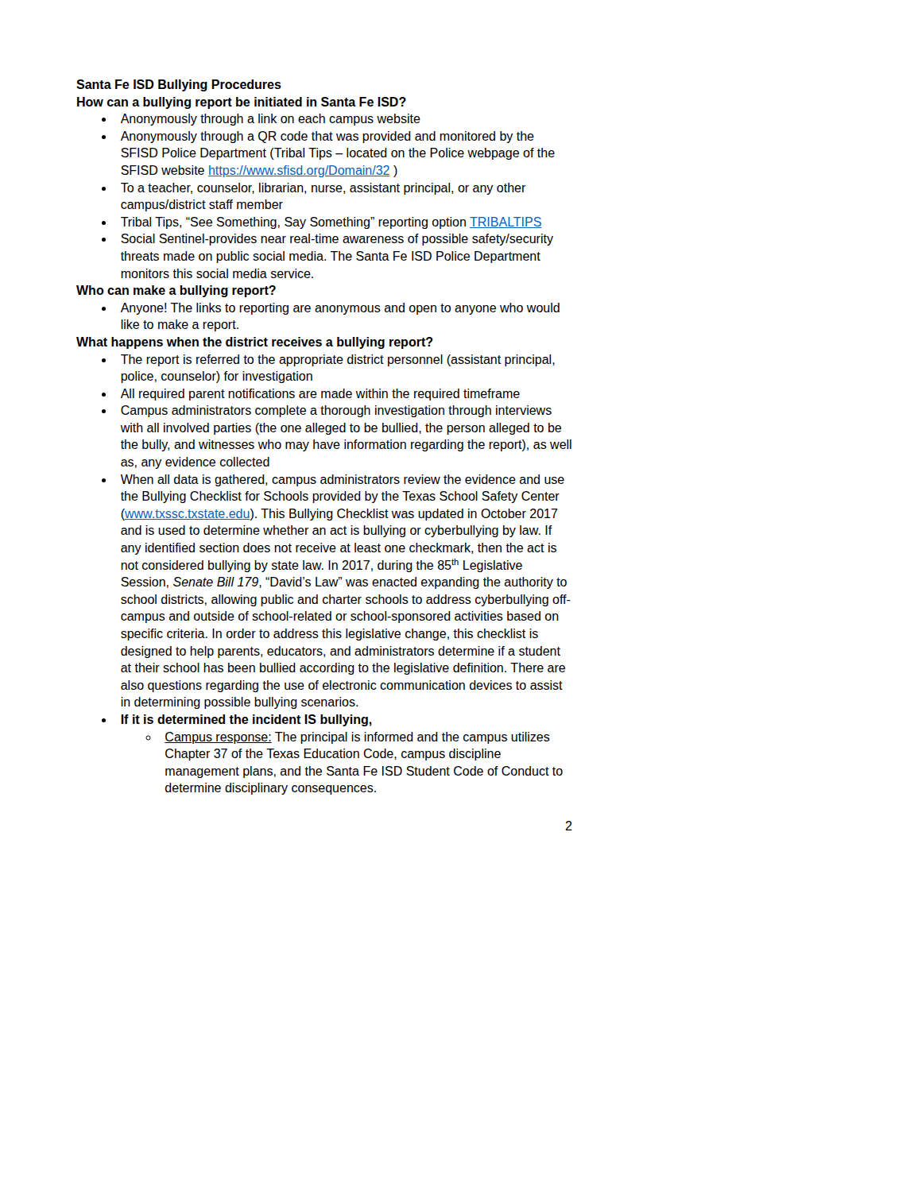Santa Fe ISD Bullying Procedures
How can a bullying report be initiated in Santa Fe ISD?
Anonymously through a link on each campus website
Anonymously through a QR code that was provided and monitored by the SFISD Police Department (Tribal Tips – located on the Police webpage of the SFISD website https://www.sfisd.org/Domain/32 )
To a teacher, counselor, librarian, nurse, assistant principal, or any other campus/district staff member
Tribal Tips, “See Something, Say Something” reporting option TRIBALTIPS
Social Sentinel-provides near real-time awareness of possible safety/security threats made on public social media. The Santa Fe ISD Police Department monitors this social media service.
Who can make a bullying report?
Anyone! The links to reporting are anonymous and open to anyone who would like to make a report.
What happens when the district receives a bullying report?
The report is referred to the appropriate district personnel (assistant principal, police, counselor) for investigation
All required parent notifications are made within the required timeframe
Campus administrators complete a thorough investigation through interviews with all involved parties (the one alleged to be bullied, the person alleged to be the bully, and witnesses who may have information regarding the report), as well as, any evidence collected
When all data is gathered, campus administrators review the evidence and use the Bullying Checklist for Schools provided by the Texas School Safety Center (www.txssc.txstate.edu). This Bullying Checklist was updated in October 2017 and is used to determine whether an act is bullying or cyberbullying by law. If any identified section does not receive at least one checkmark, then the act is not considered bullying by state law. In 2017, during the 85th Legislative Session, Senate Bill 179, “David’s Law” was enacted expanding the authority to school districts, allowing public and charter schools to address cyberbullying off-campus and outside of school-related or school-sponsored activities based on specific criteria. In order to address this legislative change, this checklist is designed to help parents, educators, and administrators determine if a student at their school has been bullied according to the legislative definition. There are also questions regarding the use of electronic communication devices to assist in determining possible bullying scenarios.
If it is determined the incident IS bullying,
Campus response: The principal is informed and the campus utilizes Chapter 37 of the Texas Education Code, campus discipline management plans, and the Santa Fe ISD Student Code of Conduct to determine disciplinary consequences.
2